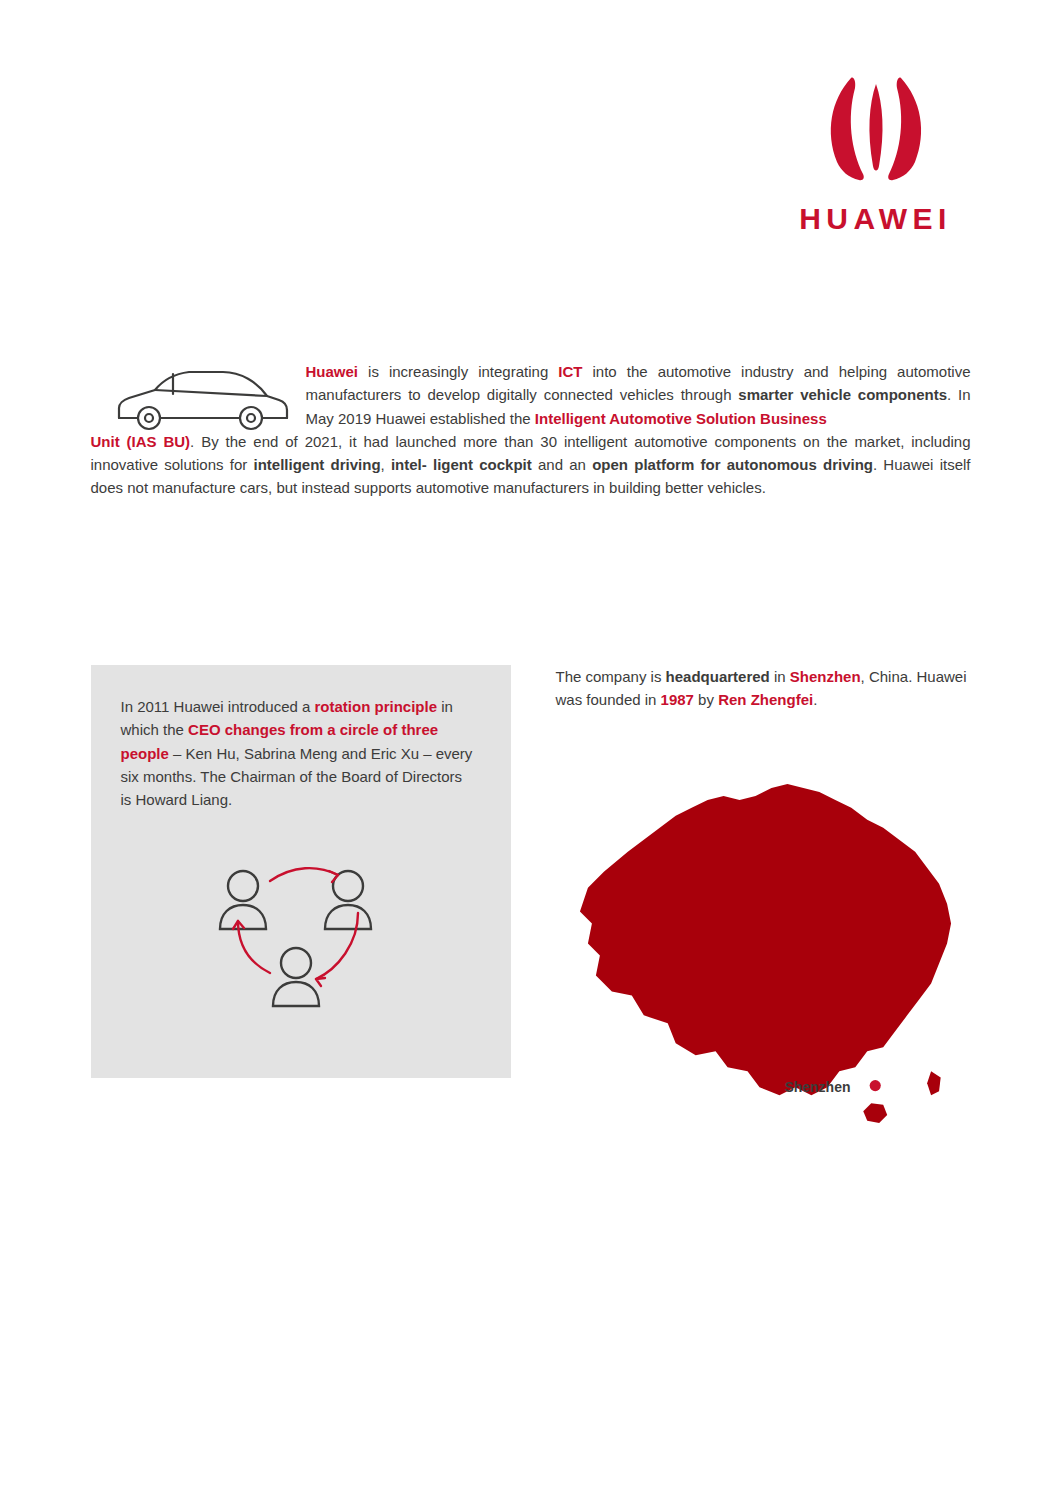HUAWEI
Huawei is increasingly integrating ICT into the automotive industry and helping automotive manufacturers to develop digitally connected vehicles through smarter vehicle components. In May 2019 Huawei established the Intelligent Automotive Solution Business
Unit (IAS BU). By the end of 2021, it had launched more than 30 intelligent automotive components on the market, including innovative solutions for intelligent driving, intel‑ ligent cockpit and an open platform for autonomous driving. Huawei itself does not manufacture cars, but instead supports automotive manufacturers in building better vehicles.
In 2011 Huawei introduced a rotation principle in which the CEO changes from a circle of three people – Ken Hu, Sabrina Meng and Eric Xu – every six months. The Chairman of the Board of Directors is Howard Liang.
The company is headquartered in Shenzhen, China. Huawei was founded in 1987 by Ren Zhengfei.
Shenzhen